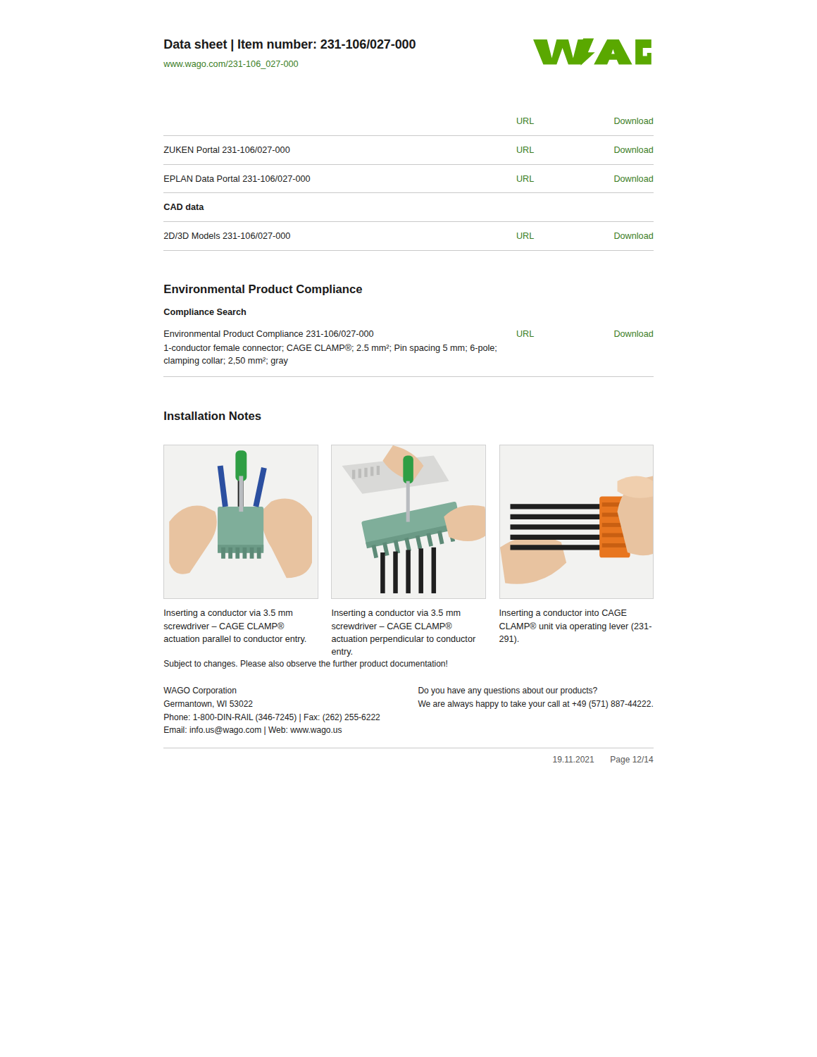Data sheet | Item number: 231-106/027-000
www.wago.com/231-106_027-000
| | URL | Download |
| ZUKEN Portal 231-106/027-000 | URL | Download |
| EPLAN Data Portal 231-106/027-000 | URL | Download |
| CAD data | | |
| 2D/3D Models 231-106/027-000 | URL | Download |
Environmental Product Compliance
Compliance Search
| Environmental Product Compliance 231-106/027-000 1-conductor female connector; CAGE CLAMP®; 2.5 mm²; Pin spacing 5 mm; 6-pole; clamping collar; 2,50 mm²; gray | URL | Download |
Installation Notes
Inserting a conductor via 3.5 mm screwdriver – CAGE CLAMP® actuation parallel to conductor entry.
Inserting a conductor via 3.5 mm screwdriver – CAGE CLAMP® actuation perpendicular to conductor entry.
Inserting a conductor into CAGE CLAMP® unit via operating lever (231-291).
Subject to changes. Please also observe the further product documentation!
WAGO Corporation
Germantown, WI 53022
Phone: 1-800-DIN-RAIL (346-7245) | Fax: (262) 255-6222
Email: info.us@wago.com | Web: www.wago.us
Do you have any questions about our products?
We are always happy to take your call at +49 (571) 887-44222.
19.11.2021 Page 12/14